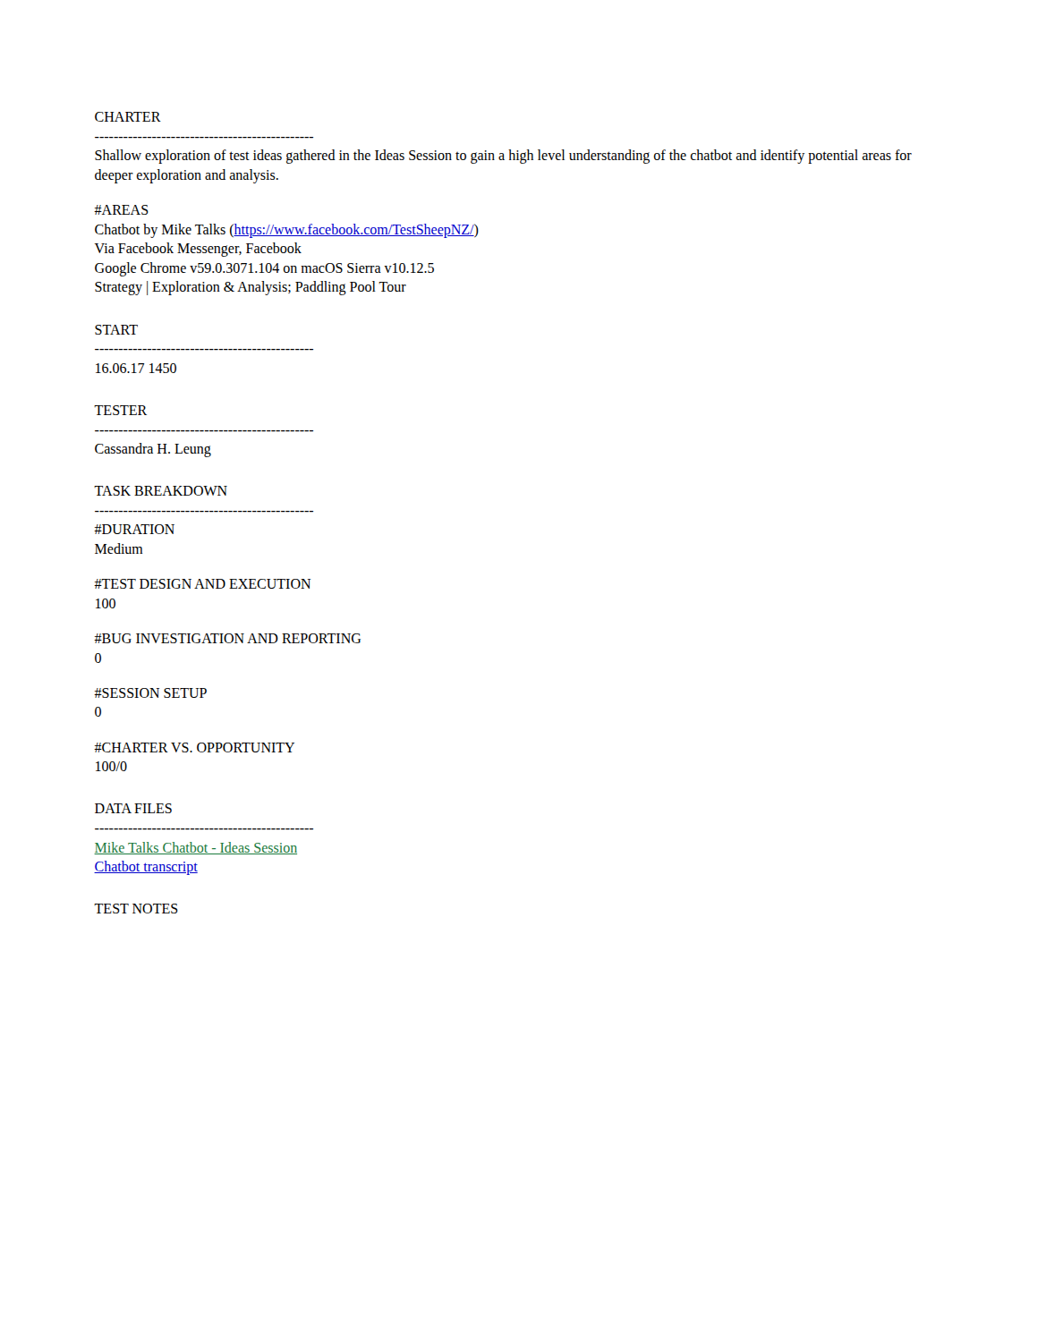CHARTER
----------------------------------------------
Shallow exploration of test ideas gathered in the Ideas Session to gain a high level understanding of the chatbot and identify potential areas for deeper exploration and analysis.
#AREAS
Chatbot by Mike Talks (https://www.facebook.com/TestSheepNZ/)
Via Facebook Messenger, Facebook
Google Chrome v59.0.3071.104 on macOS Sierra v10.12.5
Strategy | Exploration & Analysis; Paddling Pool Tour
START
----------------------------------------------
16.06.17 1450
TESTER
----------------------------------------------
Cassandra H. Leung
TASK BREAKDOWN
----------------------------------------------
#DURATION
Medium
#TEST DESIGN AND EXECUTION
100
#BUG INVESTIGATION AND REPORTING
0
#SESSION SETUP
0
#CHARTER VS. OPPORTUNITY
100/0
DATA FILES
----------------------------------------------
Mike Talks Chatbot - Ideas Session
Chatbot transcript
TEST NOTES